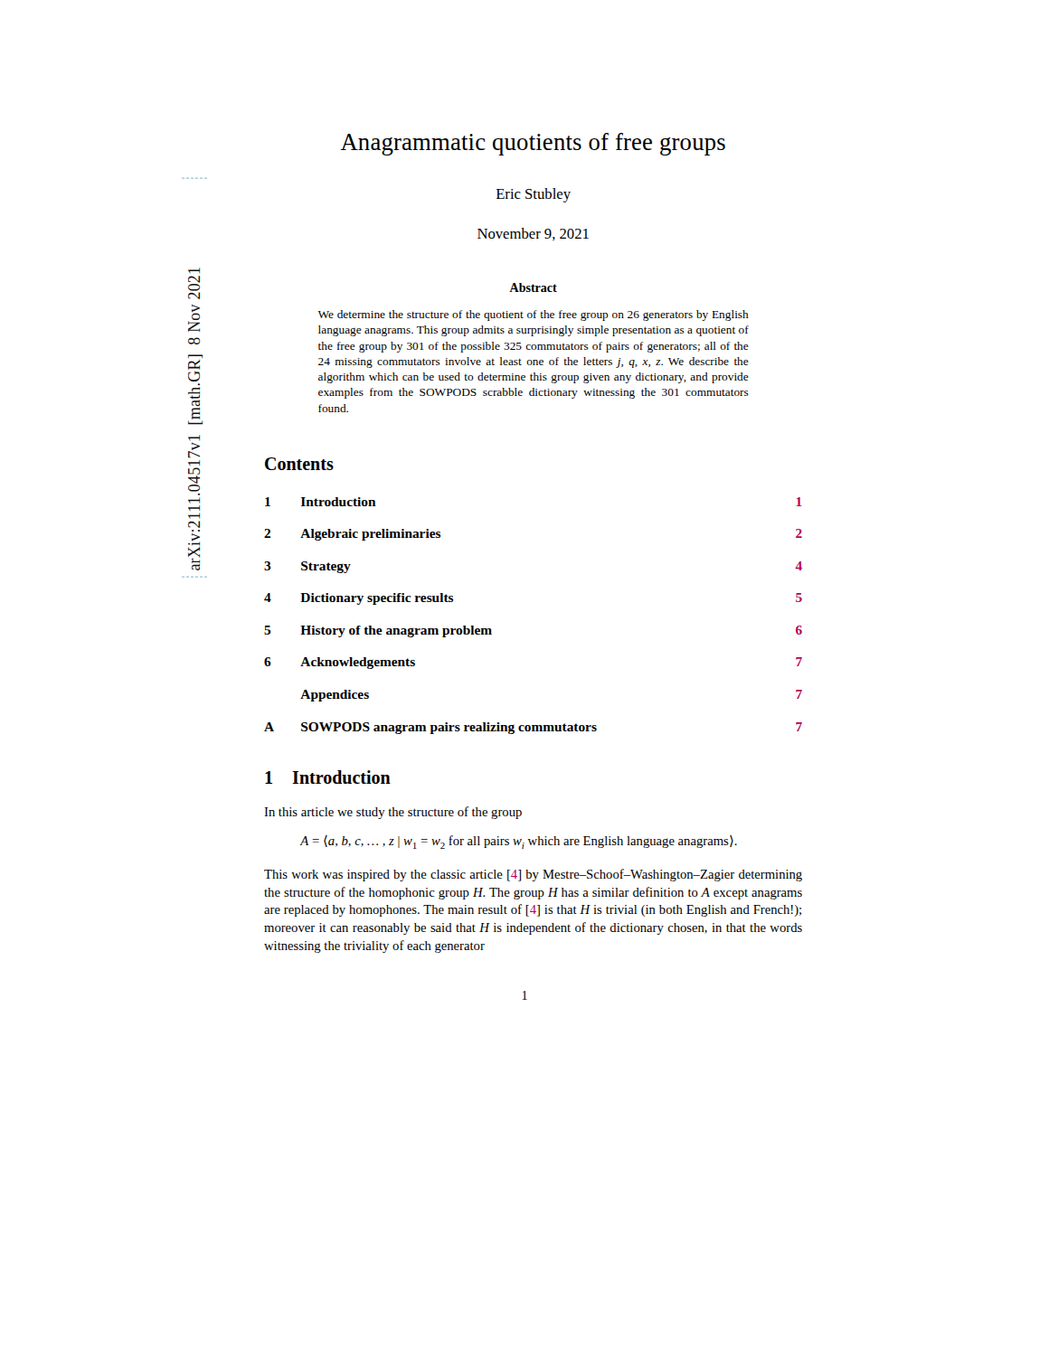arXiv:2111.04517v1 [math.GR] 8 Nov 2021
Anagrammatic quotients of free groups
Eric Stubley
November 9, 2021
Abstract
We determine the structure of the quotient of the free group on 26 generators by English language anagrams. This group admits a surprisingly simple presentation as a quotient of the free group by 301 of the possible 325 commutators of pairs of generators; all of the 24 missing commutators involve at least one of the letters j, q, x, z. We describe the algorithm which can be used to determine this group given any dictionary, and provide examples from the SOWPODS scrabble dictionary witnessing the 301 commutators found.
Contents
1 Introduction 1
2 Algebraic preliminaries 2
3 Strategy 4
4 Dictionary specific results 5
5 History of the anagram problem 6
6 Acknowledgements 7
Appendices 7
A SOWPODS anagram pairs realizing commutators 7
1 Introduction
In this article we study the structure of the group
A = ⟨a, b, c, … , z | w1 = w2 for all pairs wi which are English language anagrams⟩.
This work was inspired by the classic article [4] by Mestre–Schoof–Washington–Zagier determining the structure of the homophonic group H. The group H has a similar definition to A except anagrams are replaced by homophones. The main result of [4] is that H is trivial (in both English and French!); moreover it can reasonably be said that H is independent of the dictionary chosen, in that the words witnessing the triviality of each generator
1